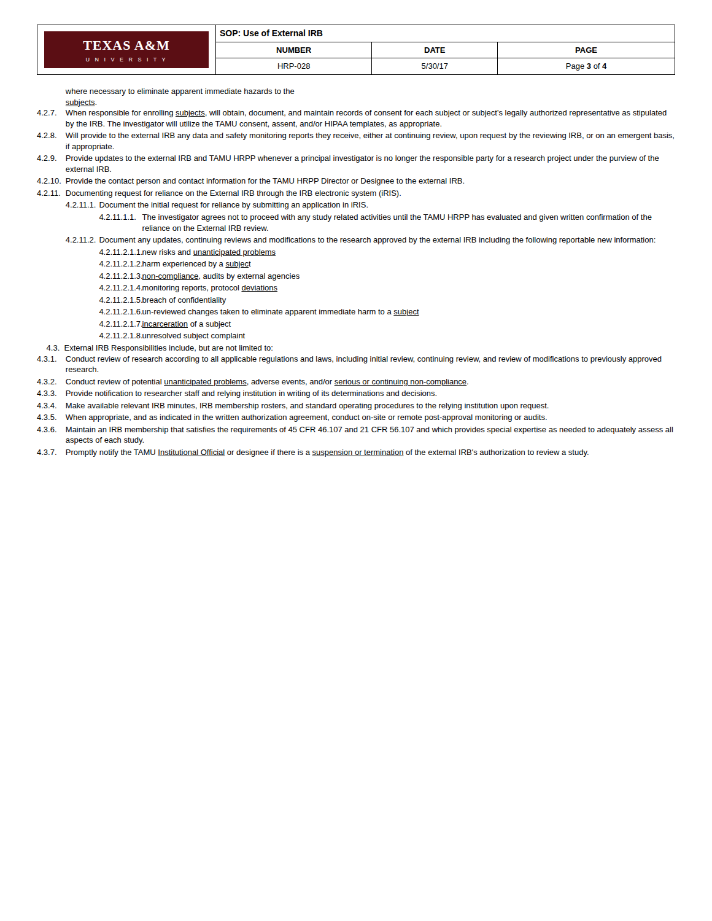| TEXAS A&M U N I V E R S I T Y | SOP: Use of External IRB |
| NUMBER | DATE | PAGE |
| HRP-028 | 5/30/17 | Page 3 of 4 |
where necessary to eliminate apparent immediate hazards to the
subjects.
4.2.7. When responsible for enrolling subjects, will obtain, document, and maintain records of consent for each subject or subject's legally authorized representative as stipulated by the IRB. The investigator will utilize the TAMU consent, assent, and/or HIPAA templates, as appropriate.
4.2.8. Will provide to the external IRB any data and safety monitoring reports they receive, either at continuing review, upon request by the reviewing IRB, or on an emergent basis, if appropriate.
4.2.9. Provide updates to the external IRB and TAMU HRPP whenever a principal investigator is no longer the responsible party for a research project under the purview of the external IRB.
4.2.10. Provide the contact person and contact information for the TAMU HRPP Director or Designee to the external IRB.
4.2.11. Documenting request for reliance on the External IRB through the IRB electronic system (iRIS).
4.2.11.1. Document the initial request for reliance by submitting an application in iRIS.
4.2.11.1.1. The investigator agrees not to proceed with any study related activities until the TAMU HRPP has evaluated and given written confirmation of the reliance on the External IRB review.
4.2.11.2. Document any updates, continuing reviews and modifications to the research approved by the external IRB including the following reportable new information:
4.2.11.2.1.1. new risks and unanticipated problems
4.2.11.2.1.2. harm experienced by a subject
4.2.11.2.1.3. non-compliance, audits by external agencies
4.2.11.2.1.4. monitoring reports, protocol deviations
4.2.11.2.1.5. breach of confidentiality
4.2.11.2.1.6. un-reviewed changes taken to eliminate apparent immediate harm to a subject
4.2.11.2.1.7. incarceration of a subject
4.2.11.2.1.8. unresolved subject complaint
4.3. External IRB Responsibilities include, but are not limited to:
4.3.1. Conduct review of research according to all applicable regulations and laws, including initial review, continuing review, and review of modifications to previously approved research.
4.3.2. Conduct review of potential unanticipated problems, adverse events, and/or serious or continuing non-compliance.
4.3.3. Provide notification to researcher staff and relying institution in writing of its determinations and decisions.
4.3.4. Make available relevant IRB minutes, IRB membership rosters, and standard operating procedures to the relying institution upon request.
4.3.5. When appropriate, and as indicated in the written authorization agreement, conduct on-site or remote post-approval monitoring or audits.
4.3.6. Maintain an IRB membership that satisfies the requirements of 45 CFR 46.107 and 21 CFR 56.107 and which provides special expertise as needed to adequately assess all aspects of each study.
4.3.7. Promptly notify the TAMU Institutional Official or designee if there is a suspension or termination of the external IRB's authorization to review a study.